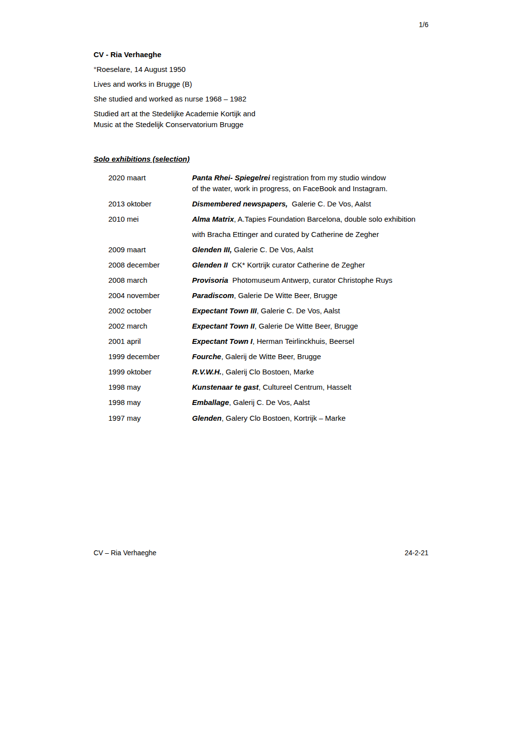1/6
CV - Ria Verhaeghe
°Roeselare, 14 August 1950
Lives and works in Brugge (B)
She studied and worked as nurse 1968 – 1982
Studied art at the Stedelijke Academie Kortijk and
Music at the Stedelijk Conservatorium Brugge
Solo exhibitions (selection)
| 2020 maart | Panta Rhei- Spiegelrei registration from my studio window of the water, work in progress, on FaceBook and Instagram. |
| 2013 oktober | Dismembered newspapers, Galerie C. De Vos, Aalst |
| 2010 mei | Alma Matrix , A.Tapies Foundation Barcelona, double solo exhibition |
| | with Bracha Ettinger and curated by Catherine de Zegher |
| 2009 maart | Glenden III, Galerie C. De Vos, Aalst |
| 2008 december | Glenden II CK* Kortrijk curator Catherine de Zegher |
| 2008 march | Provisoria Photomuseum Antwerp, curator Christophe Ruys |
| 2004 november | Paradiscom , Galerie De Witte Beer, Brugge |
| 2002 october | Expectant Town III , Galerie C. De Vos, Aalst |
| 2002 march | Expectant Town II , Galerie De Witte Beer, Brugge |
| 2001 april | Expectant Town I , Herman Teirlinckhuis, Beersel |
| 1999 december | Fourche , Galerij de Witte Beer, Brugge |
| 1999 oktober | R.V.W.H. , Galerij Clo Bostoen, Marke |
| 1998 may | Kunstenaar te gast , Cultureel Centrum, Hasselt |
| 1998 may | Emballage , Galerij C. De Vos, Aalst |
| 1997 may | Glenden , Galery Clo Bostoen, Kortrijk – Marke |
CV – Ria Verhaeghe 24-2-21